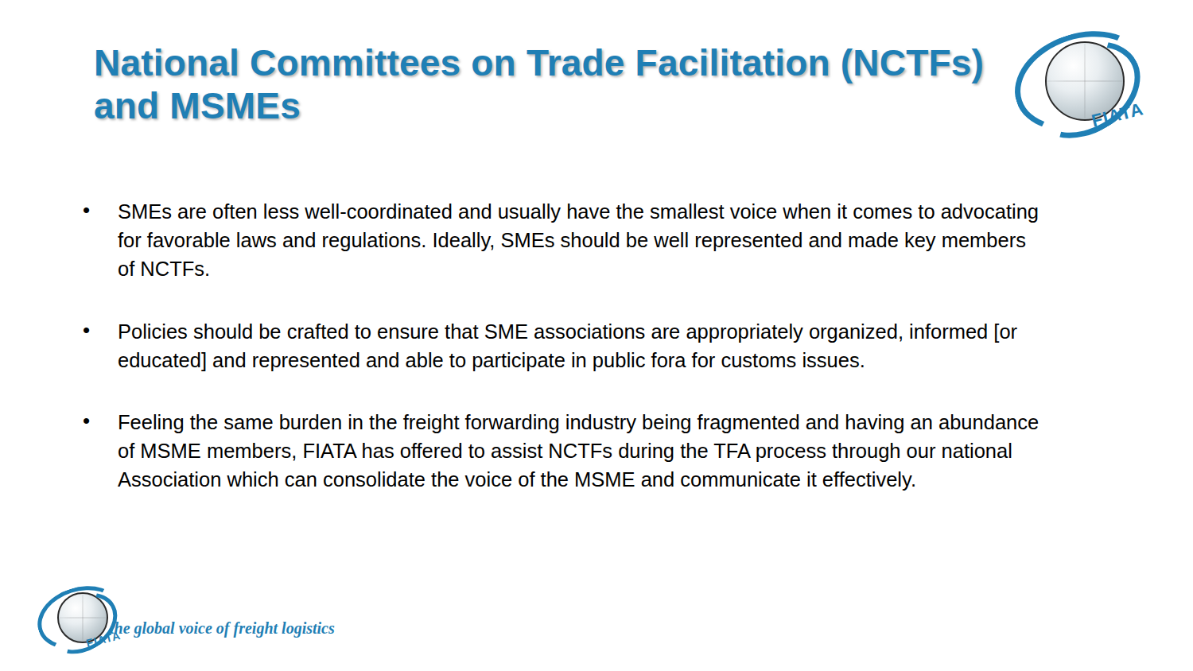National Committees on Trade Facilitation (NCTFs) and MSMEs
SMEs are often less well-coordinated and usually have the smallest voice when it comes to advocating for favorable laws and regulations. Ideally, SMEs should be well represented and made key members of NCTFs.
Policies should be crafted to ensure that SME associations are appropriately organized, informed [or educated] and represented and able to participate in public fora for customs issues.
Feeling the same burden in the freight forwarding industry being fragmented and having an abundance of MSME members, FIATA has offered to assist NCTFs during the TFA process through our national Association which can consolidate the voice of the MSME and communicate it effectively.
the global voice of freight logistics
FIATA
FIATA